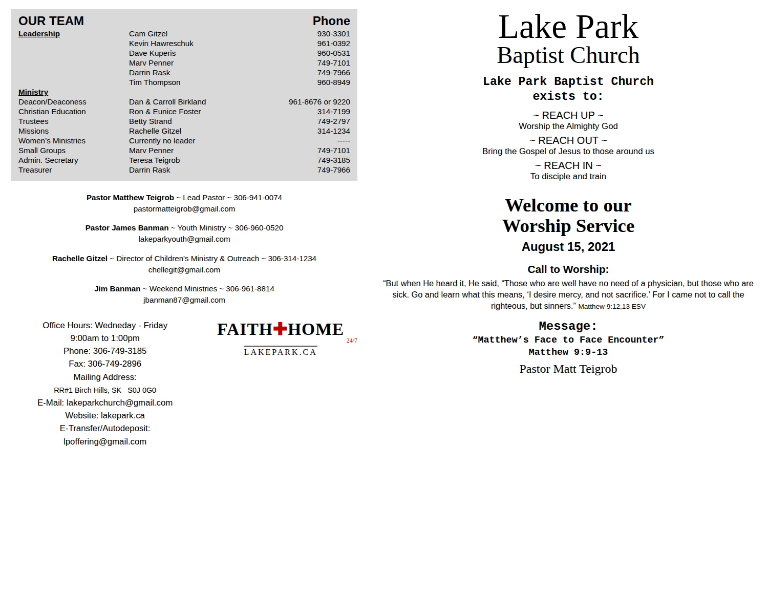| OUR TEAM | Phone |
| Leadership | Cam Gitzel | 930-3301 |
| | Kevin Hawreschuk | 961-0392 |
| | Dave Kuperis | 960-0531 |
| | Marv Penner | 749-7101 |
| | Darrin Rask | 749-7966 |
| | Tim Thompson | 960-8949 |
| Ministry |
| Deacon/Deaconess | Dan & Carroll Birkland | 961-8676 or 9220 |
| Christian Education | Ron & Eunice Foster | 314-7199 |
| Trustees | Betty Strand | 749-2797 |
| Missions | Rachelle Gitzel | 314-1234 |
| Women’s Ministries | Currently no leader | ----- |
| Small Groups | Marv Penner | 749-7101 |
| Admin. Secretary | Teresa Teigrob | 749-3185 |
| Treasurer | Darrin Rask | 749-7966 |
Pastor Matthew Teigrob ~ Lead Pastor ~ 306-941-0074
pastormatteigrob@gmail.com
Pastor James Banman ~ Youth Ministry ~ 306-960-0520
lakeparkyouth@gmail.com
Rachelle Gitzel ~ Director of Children's Ministry & Outreach ~ 306-314-1234
chellegit@gmail.com
Jim Banman ~ Weekend Ministries ~ 306-961-8814
jbanman87@gmail.com
Office Hours: Wedneday - Friday
9:00am to 1:00pm
Phone: 306-749-3185
Fax: 306-749-2896
Mailing Address:
RR#1 Birch Hills, SK S0J 0G0
E-Mail: lakeparkchurch@gmail.com
Website: lakepark.ca
E-Transfer/Autodeposit:
lpoffering@gmail.com
FAITH✚HOME
24/7
LAKEPARK.CA
Lake Park Baptist Church
Lake Park Baptist Church
exists to:
~ REACH UP ~
Worship the Almighty God
~ REACH OUT ~
Bring the Gospel of Jesus to those around us
~ REACH IN ~
To disciple and train
Welcome to our
Worship Service
August 15, 2021
Call to Worship:
“But when He heard it, He said, “Those who are well have no need of a physician, but those who are sick. Go and learn what this means, ‘I desire mercy, and not sacrifice.’ For I came not to call the righteous, but sinners.” Matthew 9:12,13 ESV
Message:
“Matthew’s Face to Face Encounter”
Matthew 9:9-13
Pastor Matt Teigrob